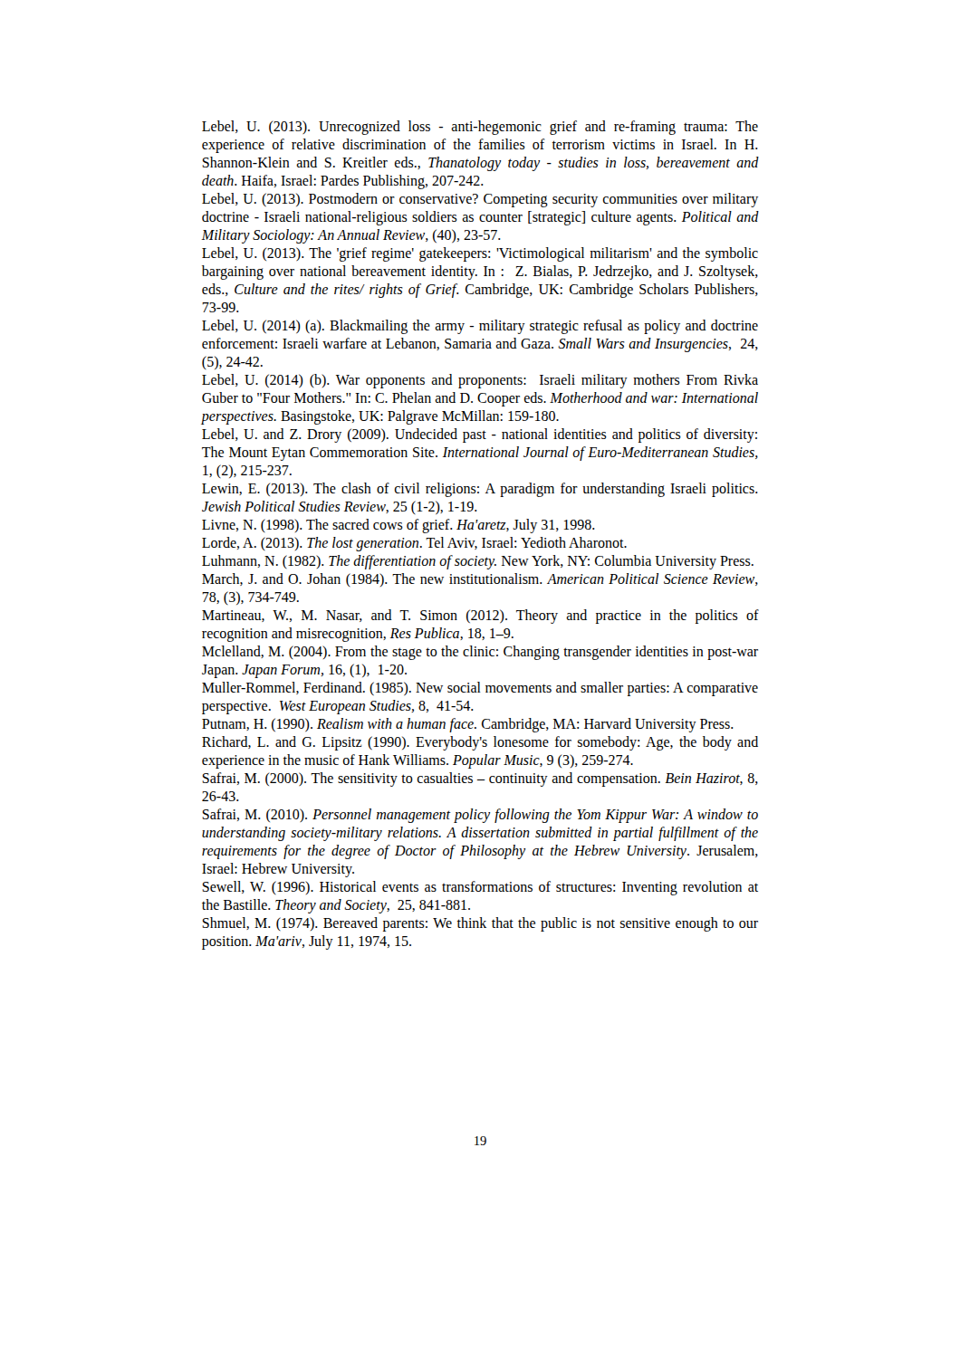Lebel, U. (2013). Unrecognized loss - anti-hegemonic grief and re-framing trauma: The experience of relative discrimination of the families of terrorism victims in Israel. In H. Shannon-Klein and S. Kreitler eds., Thanatology today - studies in loss, bereavement and death. Haifa, Israel: Pardes Publishing, 207-242.
Lebel, U. (2013). Postmodern or conservative? Competing security communities over military doctrine - Israeli national-religious soldiers as counter [strategic] culture agents. Political and Military Sociology: An Annual Review, (40), 23-57.
Lebel, U. (2013). The 'grief regime' gatekeepers: 'Victimological militarism' and the symbolic bargaining over national bereavement identity. In : Z. Bialas, P. Jedrzejko, and J. Szoltysek, eds., Culture and the rites/ rights of Grief. Cambridge, UK: Cambridge Scholars Publishers, 73-99.
Lebel, U. (2014) (a). Blackmailing the army - military strategic refusal as policy and doctrine enforcement: Israeli warfare at Lebanon, Samaria and Gaza. Small Wars and Insurgencies, 24, (5), 24-42.
Lebel, U. (2014) (b). War opponents and proponents: Israeli military mothers From Rivka Guber to "Four Mothers." In: C. Phelan and D. Cooper eds. Motherhood and war: International perspectives. Basingstoke, UK: Palgrave McMillan: 159-180.
Lebel, U. and Z. Drory (2009). Undecided past - national identities and politics of diversity: The Mount Eytan Commemoration Site. International Journal of Euro-Mediterranean Studies, 1, (2), 215-237.
Lewin, E. (2013). The clash of civil religions: A paradigm for understanding Israeli politics. Jewish Political Studies Review, 25 (1-2), 1-19.
Livne, N. (1998). The sacred cows of grief. Ha'aretz, July 31, 1998.
Lorde, A. (2013). The lost generation. Tel Aviv, Israel: Yedioth Aharonot.
Luhmann, N. (1982). The differentiation of society. New York, NY: Columbia University Press.
March, J. and O. Johan (1984). The new institutionalism. American Political Science Review, 78, (3), 734-749.
Martineau, W., M. Nasar, and T. Simon (2012). Theory and practice in the politics of recognition and misrecognition, Res Publica, 18, 1–9.
Mclelland, M. (2004). From the stage to the clinic: Changing transgender identities in post-war Japan. Japan Forum, 16, (1), 1-20.
Muller-Rommel, Ferdinand. (1985). New social movements and smaller parties: A comparative perspective. West European Studies, 8, 41-54.
Putnam, H. (1990). Realism with a human face. Cambridge, MA: Harvard University Press.
Richard, L. and G. Lipsitz (1990). Everybody's lonesome for somebody: Age, the body and experience in the music of Hank Williams. Popular Music, 9 (3), 259-274.
Safrai, M. (2000). The sensitivity to casualties – continuity and compensation. Bein Hazirot, 8, 26-43.
Safrai, M. (2010). Personnel management policy following the Yom Kippur War: A window to understanding society-military relations. A dissertation submitted in partial fulfillment of the requirements for the degree of Doctor of Philosophy at the Hebrew University. Jerusalem, Israel: Hebrew University.
Sewell, W. (1996). Historical events as transformations of structures: Inventing revolution at the Bastille. Theory and Society, 25, 841-881.
Shmuel, M. (1974). Bereaved parents: We think that the public is not sensitive enough to our position. Ma'ariv, July 11, 1974, 15.
19